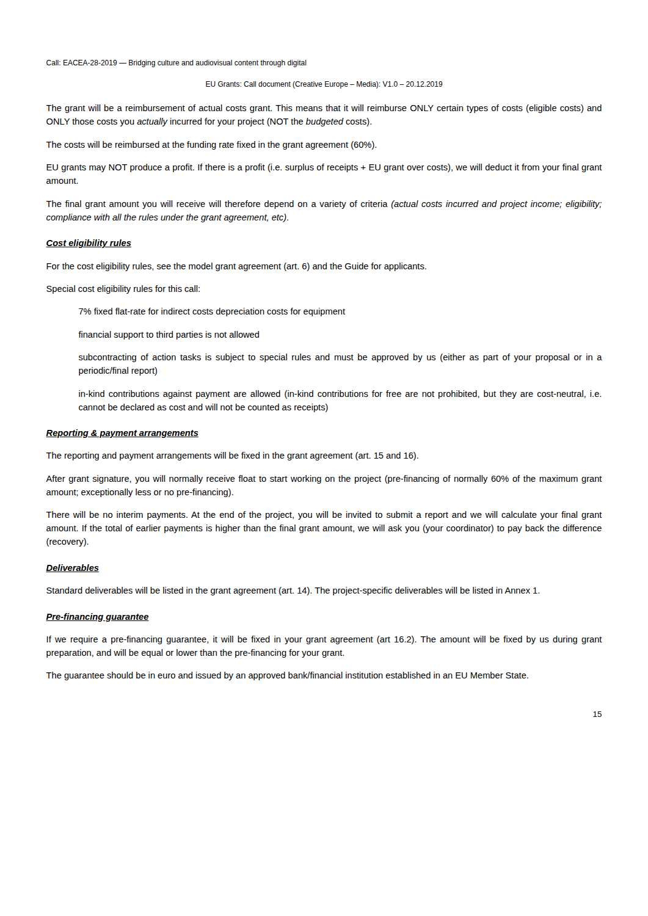Call: EACEA-28-2019 — Bridging culture and audiovisual content through digital
EU Grants: Call document (Creative Europe – Media): V1.0 – 20.12.2019
The grant will be a reimbursement of actual costs grant. This means that it will reimburse ONLY certain types of costs (eligible costs) and ONLY those costs you actually incurred for your project (NOT the budgeted costs).
The costs will be reimbursed at the funding rate fixed in the grant agreement (60%).
EU grants may NOT produce a profit. If there is a profit (i.e. surplus of receipts + EU grant over costs), we will deduct it from your final grant amount.
The final grant amount you will receive will therefore depend on a variety of criteria (actual costs incurred and project income; eligibility; compliance with all the rules under the grant agreement, etc).
Cost eligibility rules
For the cost eligibility rules, see the model grant agreement (art. 6) and the Guide for applicants.
Special cost eligibility rules for this call:
7% fixed flat-rate for indirect costs depreciation costs for equipment
financial support to third parties is not allowed
subcontracting of action tasks is subject to special rules and must be approved by us (either as part of your proposal or in a periodic/final report)
in-kind contributions against payment are allowed (in-kind contributions for free are not prohibited, but they are cost-neutral, i.e. cannot be declared as cost and will not be counted as receipts)
Reporting & payment arrangements
The reporting and payment arrangements will be fixed in the grant agreement (art. 15 and 16).
After grant signature, you will normally receive float to start working on the project (pre-financing of normally 60% of the maximum grant amount; exceptionally less or no pre-financing).
There will be no interim payments. At the end of the project, you will be invited to submit a report and we will calculate your final grant amount. If the total of earlier payments is higher than the final grant amount, we will ask you (your coordinator) to pay back the difference (recovery).
Deliverables
Standard deliverables will be listed in the grant agreement (art. 14). The project-specific deliverables will be listed in Annex 1.
Pre-financing guarantee
If we require a pre-financing guarantee, it will be fixed in your grant agreement (art 16.2). The amount will be fixed by us during grant preparation, and will be equal or lower than the pre-financing for your grant.
The guarantee should be in euro and issued by an approved bank/financial institution established in an EU Member State.
15